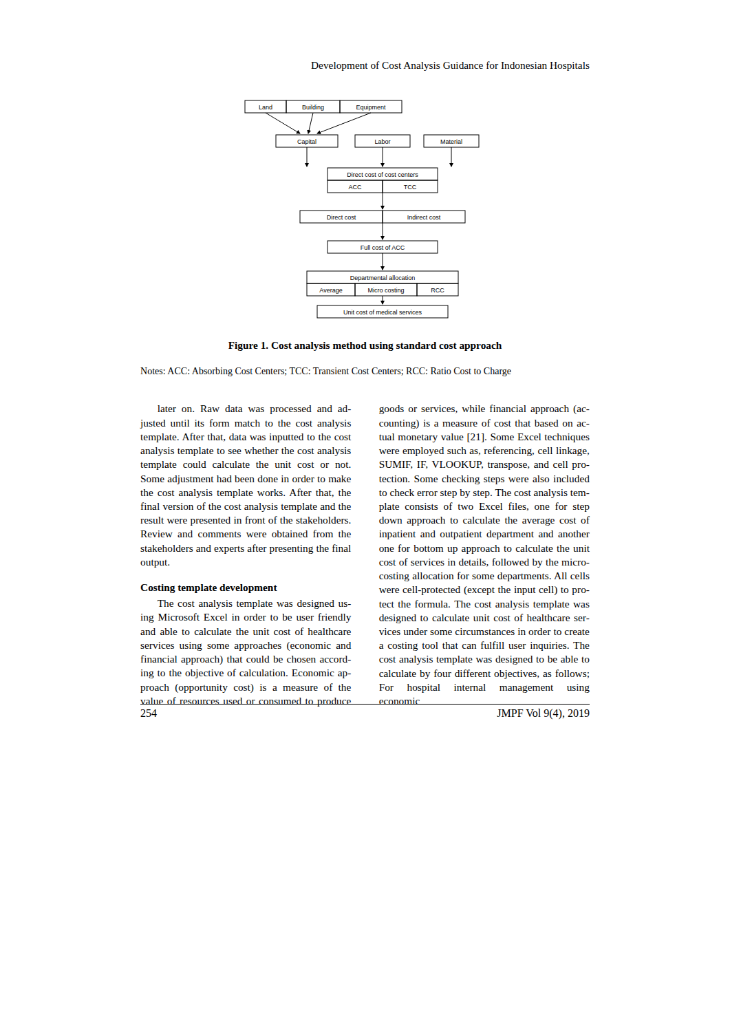Development of Cost Analysis Guidance for Indonesian Hospitals
Land Building Equipment Capital Labor Material Direct cost of cost centers ACC TCC Direct cost Indirect cost Full cost of ACC Departmental allocation Average Micro costing RCC Unit cost of medical services
Figure 1. Cost analysis method using standard cost approach
Notes: ACC: Absorbing Cost Centers; TCC: Transient Cost Centers; RCC: Ratio Cost to Charge
later on. Raw data was processed and adjusted until its form match to the cost analysis template. After that, data was inputted to the cost analysis template to see whether the cost analysis template could calculate the unit cost or not. Some adjustment had been done in order to make the cost analysis template works. After that, the final version of the cost analysis template and the result were presented in front of the stakeholders. Review and comments were obtained from the stakeholders and experts after presenting the final output.
Costing template development
The cost analysis template was designed using Microsoft Excel in order to be user friendly and able to calculate the unit cost of healthcare services using some approaches (economic and financial approach) that could be chosen according to the objective of calculation. Economic approach (opportunity cost) is a measure of the value of resources used or consumed to produce goods or services, while financial approach (accounting) is a measure of cost that based on actual monetary value [21]. Some Excel techniques were employed such as, referencing, cell linkage, SUMIF, IF, VLOOKUP, transpose, and cell protection. Some checking steps were also included to check error step by step. The cost analysis template consists of two Excel files, one for step down approach to calculate the average cost of inpatient and outpatient department and another one for bottom up approach to calculate the unit cost of services in details, followed by the micro-costing allocation for some departments. All cells were cell-protected (except the input cell) to protect the formula. The cost analysis template was designed to calculate unit cost of healthcare services under some circumstances in order to create a costing tool that can fulfill user inquiries. The cost analysis template was designed to be able to calculate by four different objectives, as follows; For hospital internal management using economic
254 JMPF Vol 9(4), 2019